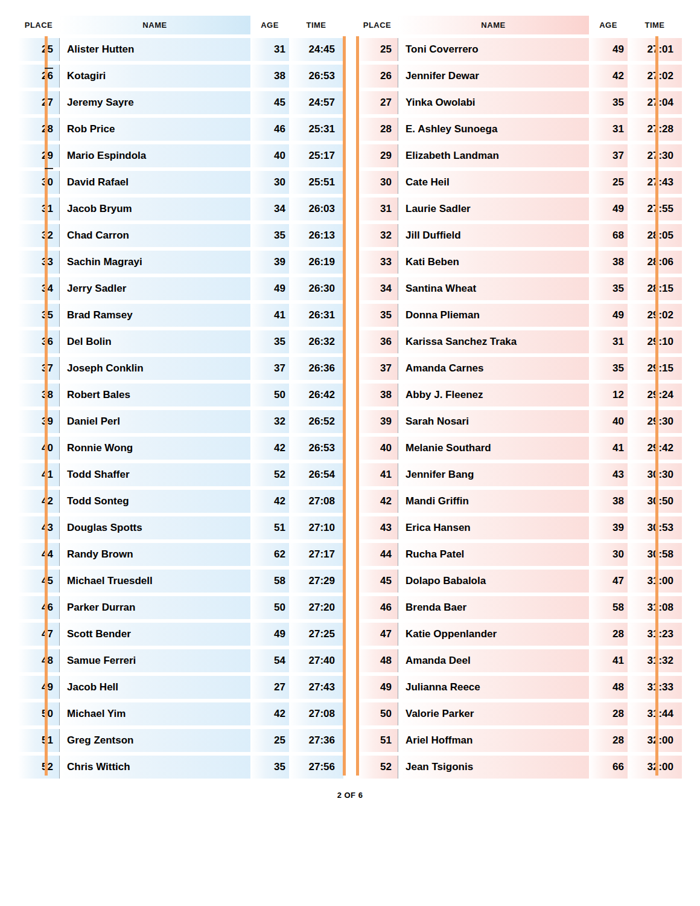| PLACE | NAME | AGE | TIME |
| --- | --- | --- | --- |
| 25 | Alister Hutten | 31 | 24:45 |
| 26 | Kotagiri | 38 | 26:53 |
| 27 | Jeremy Sayre | 45 | 24:57 |
| 28 | Rob Price | 46 | 25:31 |
| 29 | Mario Espindola | 40 | 25:17 |
| 30 | David Rafael | 30 | 25:51 |
| 31 | Jacob Bryum | 34 | 26:03 |
| 32 | Chad Carron | 35 | 26:13 |
| 33 | Sachin Magrayi | 39 | 26:19 |
| 34 | Jerry Sadler | 49 | 26:30 |
| 35 | Brad Ramsey | 41 | 26:31 |
| 36 | Del Bolin | 35 | 26:32 |
| 37 | Joseph Conklin | 37 | 26:36 |
| 38 | Robert Bales | 50 | 26:42 |
| 39 | Daniel Perl | 32 | 26:52 |
| 40 | Ronnie Wong | 42 | 26:53 |
| 41 | Todd Shaffer | 52 | 26:54 |
| 42 | Todd Sonteg | 42 | 27:08 |
| 43 | Douglas Spotts | 51 | 27:10 |
| 44 | Randy Brown | 62 | 27:17 |
| 45 | Michael Truesdell | 58 | 27:29 |
| 46 | Parker Durran | 50 | 27:20 |
| 47 | Scott Bender | 49 | 27:25 |
| 48 | Samue Ferreri | 54 | 27:40 |
| 49 | Jacob Hell | 27 | 27:43 |
| 50 | Michael Yim | 42 | 27:08 |
| 51 | Greg Zentson | 25 | 27:36 |
| 52 | Chris Wittich | 35 | 27:56 |
| PLACE | NAME | AGE | TIME |
| --- | --- | --- | --- |
| 25 | Toni Coverrero | 49 | 27:01 |
| 26 | Jennifer Dewar | 42 | 27:02 |
| 27 | Yinka Owolabi | 35 | 27:04 |
| 28 | E. Ashley Sunoega | 31 | 27:28 |
| 29 | Elizabeth Landman | 37 | 27:30 |
| 30 | Cate Heil | 25 | 27:43 |
| 31 | Laurie Sadler | 49 | 27:55 |
| 32 | Jill Duffield | 68 | 28:05 |
| 33 | Kati Beben | 38 | 28:06 |
| 34 | Santina Wheat | 35 | 28:15 |
| 35 | Donna Plieman | 49 | 29:02 |
| 36 | Karissa Sanchez Traka | 31 | 29:10 |
| 37 | Amanda Carnes | 35 | 29:15 |
| 38 | Abby J. Fleenez | 12 | 29:24 |
| 39 | Sarah Nosari | 40 | 29:30 |
| 40 | Melanie Southard | 41 | 29:42 |
| 41 | Jennifer Bang | 43 | 30:30 |
| 42 | Mandi Griffin | 38 | 30:50 |
| 43 | Erica Hansen | 39 | 30:53 |
| 44 | Rucha Patel | 30 | 30:58 |
| 45 | Dolapo Babalola | 47 | 31:00 |
| 46 | Brenda Baer | 58 | 31:08 |
| 47 | Katie Oppenlander | 28 | 31:23 |
| 48 | Amanda Deel | 41 | 31:32 |
| 49 | Julianna Reece | 48 | 31:33 |
| 50 | Valorie Parker | 28 | 31:44 |
| 51 | Ariel Hoffman | 28 | 32:00 |
| 52 | Jean Tsigonis | 66 | 32:00 |
2 OF 6